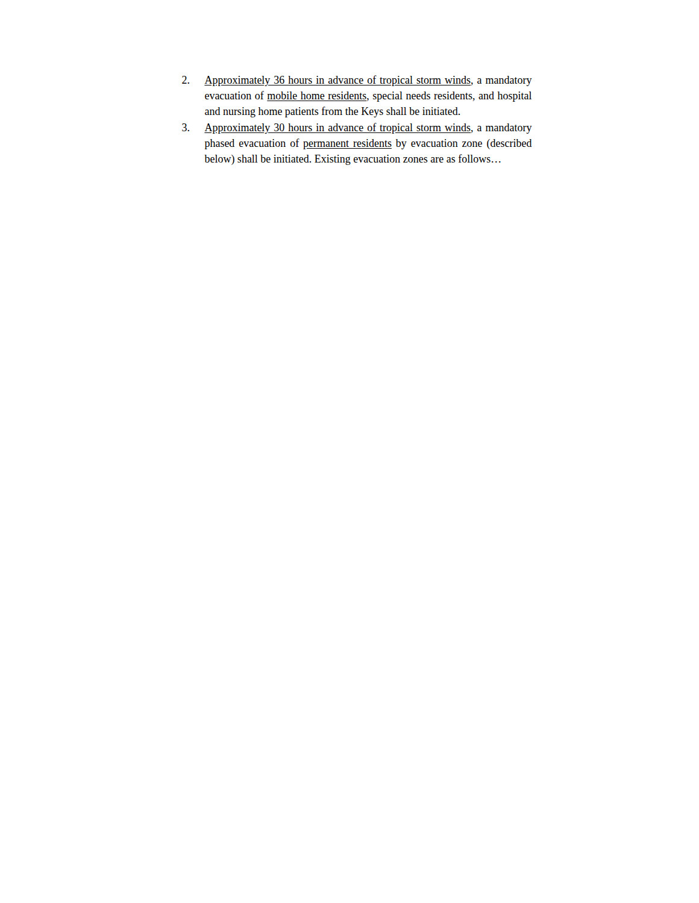2. Approximately 36 hours in advance of tropical storm winds, a mandatory evacuation of mobile home residents, special needs residents, and hospital and nursing home patients from the Keys shall be initiated.
3. Approximately 30 hours in advance of tropical storm winds, a mandatory phased evacuation of permanent residents by evacuation zone (described below) shall be initiated. Existing evacuation zones are as follows…